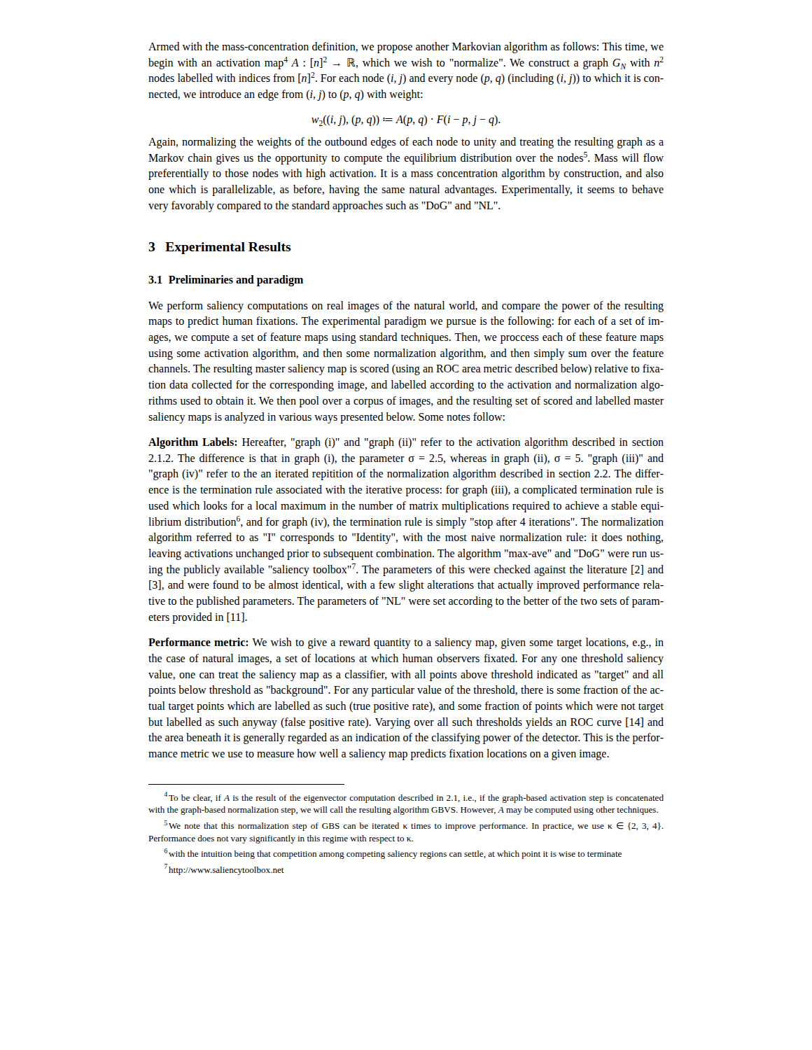Armed with the mass-concentration definition, we propose another Markovian algorithm as follows: This time, we begin with an activation map4 A : [n]2 → ℝ, which we wish to "normalize". We construct a graph GN with n2 nodes labelled with indices from [n]2. For each node (i, j) and every node (p, q) (including (i, j)) to which it is connected, we introduce an edge from (i, j) to (p, q) with weight:
w2((i, j), (p, q)) ≔ A(p, q) · F(i − p, j − q).
Again, normalizing the weights of the outbound edges of each node to unity and treating the resulting graph as a Markov chain gives us the opportunity to compute the equilibrium distribution over the nodes5. Mass will flow preferentially to those nodes with high activation. It is a mass concentration algorithm by construction, and also one which is parallelizable, as before, having the same natural advantages. Experimentally, it seems to behave very favorably compared to the standard approaches such as "DoG" and "NL".
3 Experimental Results
3.1 Preliminaries and paradigm
We perform saliency computations on real images of the natural world, and compare the power of the resulting maps to predict human fixations. The experimental paradigm we pursue is the following: for each of a set of images, we compute a set of feature maps using standard techniques. Then, we proccess each of these feature maps using some activation algorithm, and then some normalization algorithm, and then simply sum over the feature channels. The resulting master saliency map is scored (using an ROC area metric described below) relative to fixation data collected for the corresponding image, and labelled according to the activation and normalization algorithms used to obtain it. We then pool over a corpus of images, and the resulting set of scored and labelled master saliency maps is analyzed in various ways presented below. Some notes follow:
Algorithm Labels: Hereafter, "graph (i)" and "graph (ii)" refer to the activation algorithm described in section 2.1.2. The difference is that in graph (i), the parameter σ = 2.5, whereas in graph (ii), σ = 5. "graph (iii)" and "graph (iv)" refer to the an iterated repitition of the normalization algorithm described in section 2.2. The difference is the termination rule associated with the iterative process: for graph (iii), a complicated termination rule is used which looks for a local maximum in the number of matrix multiplications required to achieve a stable equilibrium distribution6, and for graph (iv), the termination rule is simply "stop after 4 iterations". The normalization algorithm referred to as "I" corresponds to "Identity", with the most naive normalization rule: it does nothing, leaving activations unchanged prior to subsequent combination. The algorithm "max-ave" and "DoG" were run using the publicly available "saliency toolbox"7. The parameters of this were checked against the literature [2] and [3], and were found to be almost identical, with a few slight alterations that actually improved performance relative to the published parameters. The parameters of "NL" were set according to the better of the two sets of parameters provided in [11].
Performance metric: We wish to give a reward quantity to a saliency map, given some target locations, e.g., in the case of natural images, a set of locations at which human observers fixated. For any one threshold saliency value, one can treat the saliency map as a classifier, with all points above threshold indicated as "target" and all points below threshold as "background". For any particular value of the threshold, there is some fraction of the actual target points which are labelled as such (true positive rate), and some fraction of points which were not target but labelled as such anyway (false positive rate). Varying over all such thresholds yields an ROC curve [14] and the area beneath it is generally regarded as an indication of the classifying power of the detector. This is the performance metric we use to measure how well a saliency map predicts fixation locations on a given image.
4To be clear, if A is the result of the eigenvector computation described in 2.1, i.e., if the graph-based activation step is concatenated with the graph-based normalization step, we will call the resulting algorithm GBVS. However, A may be computed using other techniques.
5We note that this normalization step of GBS can be iterated κ times to improve performance. In practice, we use κ ∈ {2, 3, 4}. Performance does not vary significantly in this regime with respect to κ.
6with the intuition being that competition among competing saliency regions can settle, at which point it is wise to terminate
7http://www.saliencytoolbox.net